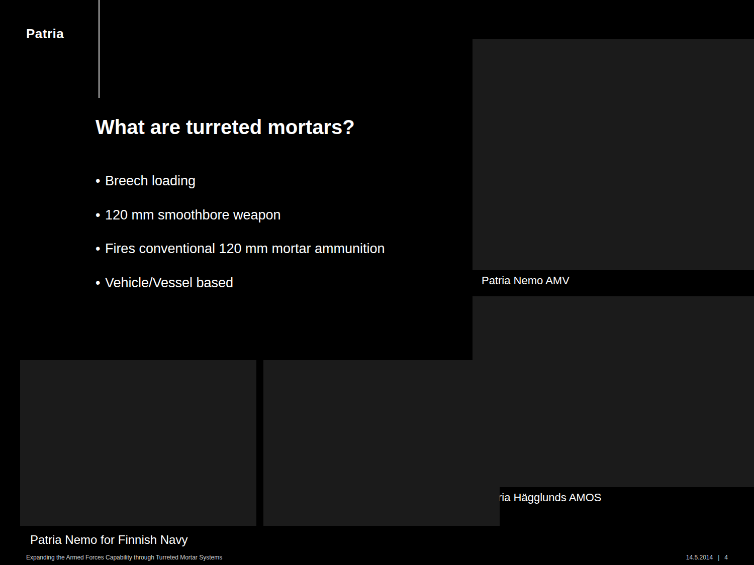Patria
What are turreted mortars?
Breech loading
120 mm smoothbore weapon
Fires conventional 120 mm mortar ammunition
Vehicle/Vessel based
Patria Nemo AMV
Patria Hägglunds AMOS
Patria Nemo for Finnish Navy
Expanding the Armed Forces Capability through Turreted Mortar Systems
14.5.2014|4